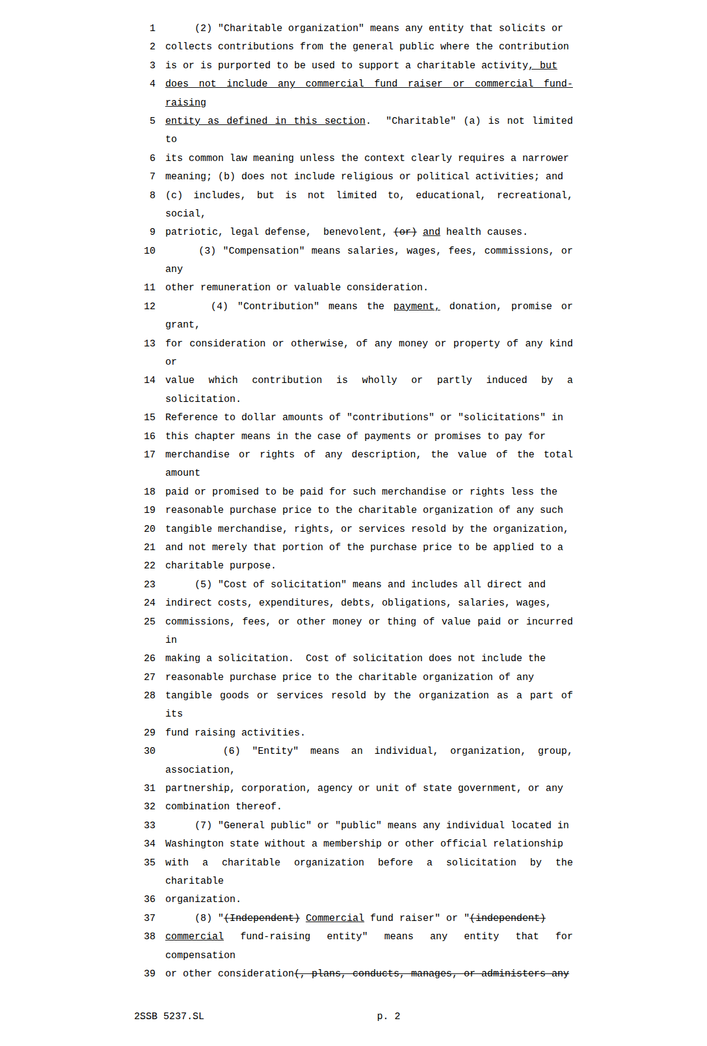(2) "Charitable organization" means any entity that solicits or
collects contributions from the general public where the contribution
is or is purported to be used to support a charitable activity, but
does not include any commercial fund raiser or commercial fund-raising
entity as defined in this section. "Charitable" (a) is not limited to
its common law meaning unless the context clearly requires a narrower
meaning; (b) does not include religious or political activities; and
(c) includes, but is not limited to, educational, recreational, social,
patriotic, legal defense, benevolent, (or) and health causes.
(3) "Compensation" means salaries, wages, fees, commissions, or any
other remuneration or valuable consideration.
(4) "Contribution" means the payment, donation, promise or grant,
for consideration or otherwise, of any money or property of any kind or
value which contribution is wholly or partly induced by a solicitation.
Reference to dollar amounts of "contributions" or "solicitations" in
this chapter means in the case of payments or promises to pay for
merchandise or rights of any description, the value of the total amount
paid or promised to be paid for such merchandise or rights less the
reasonable purchase price to the charitable organization of any such
tangible merchandise, rights, or services resold by the organization,
and not merely that portion of the purchase price to be applied to a
charitable purpose.
(5) "Cost of solicitation" means and includes all direct and
indirect costs, expenditures, debts, obligations, salaries, wages,
commissions, fees, or other money or thing of value paid or incurred in
making a solicitation. Cost of solicitation does not include the
reasonable purchase price to the charitable organization of any
tangible goods or services resold by the organization as a part of its
fund raising activities.
(6) "Entity" means an individual, organization, group, association,
partnership, corporation, agency or unit of state government, or any
combination thereof.
(7) "General public" or "public" means any individual located in
Washington state without a membership or other official relationship
with a charitable organization before a solicitation by the charitable
organization.
(8) "(Independent) Commercial fund raiser" or "(independent)
commercial fund-raising entity" means any entity that for compensation
or other consideration(, plans, conducts, manages, or administers any
2SSB 5237.SL p. 2